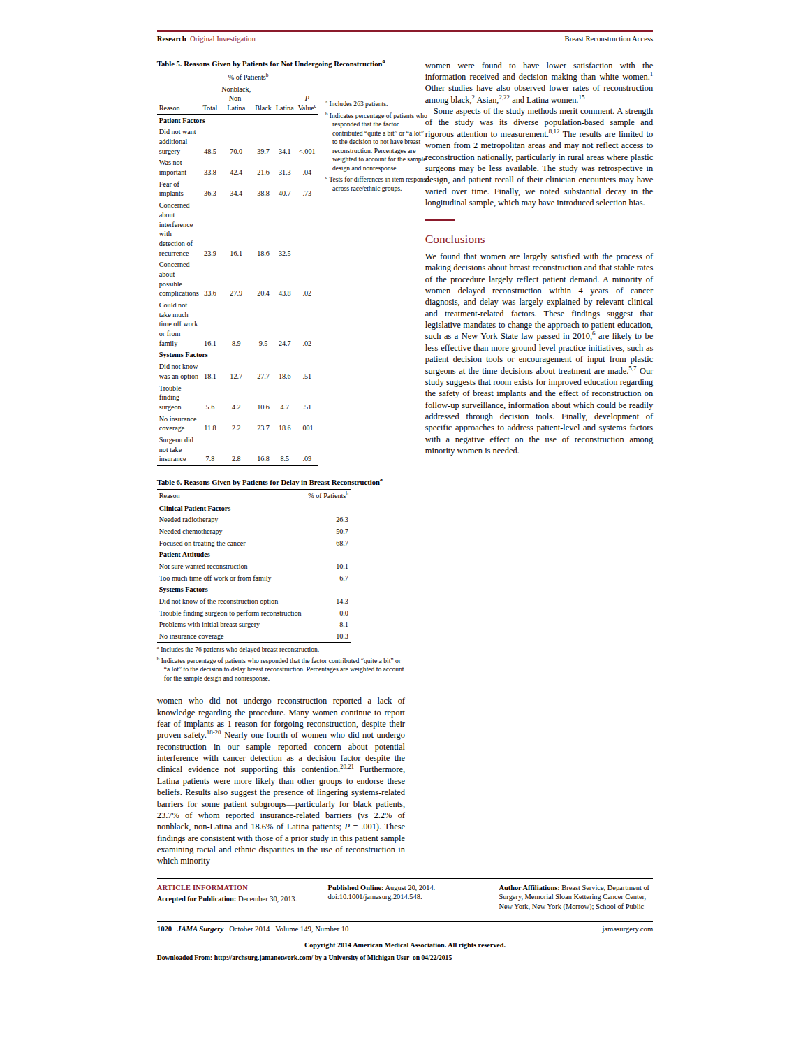Research Original Investigation
Breast Reconstruction Access
Table 5. Reasons Given by Patients for Not Undergoing Reconstructiona
| | % of Patients b | |
| --- | --- | --- |
| Reason | Total | Nonblack, Non-Latina | Black | Latina | P Value c |
| Patient Factors |
| Did not want additional surgery | 48.5 | 70.0 | 39.7 | 34.1 | <.001 |
| Was not important | 33.8 | 42.4 | 21.6 | 31.3 | .04 |
| Fear of implants | 36.3 | 34.4 | 38.8 | 40.7 | .73 |
| Concerned about interference with detection of recurrence | 23.9 | 16.1 | 18.6 | 32.5 | |
| Concerned about possible complications | 33.6 | 27.9 | 20.4 | 43.8 | .02 |
| Could not take much time off work or from family | 16.1 | 8.9 | 9.5 | 24.7 | .02 |
| Systems Factors |
| Did not know was an option | 18.1 | 12.7 | 27.7 | 18.6 | .51 |
| Trouble finding surgeon | 5.6 | 4.2 | 10.6 | 4.7 | .51 |
| No insurance coverage | 11.8 | 2.2 | 23.7 | 18.6 | .001 |
| Surgeon did not take insurance | 7.8 | 2.8 | 16.8 | 8.5 | .09 |
a Includes 263 patients.
b Indicates percentage of patients who responded that the factor contributed “quite a bit” or “a lot” to the decision to not have breast reconstruction. Percentages are weighted to account for the sample design and nonresponse.
c Tests for differences in item response across race/ethnic groups.
Table 6. Reasons Given by Patients for Delay in Breast Reconstructiona
| Reason | % of Patients b |
| --- | --- |
| Clinical Patient Factors |
| Needed radiotherapy | 26.3 |
| Needed chemotherapy | 50.7 |
| Focused on treating the cancer | 68.7 |
| Patient Attitudes |
| Not sure wanted reconstruction | 10.1 |
| Too much time off work or from family | 6.7 |
| Systems Factors |
| Did not know of the reconstruction option | 14.3 |
| Trouble finding surgeon to perform reconstruction | 0.0 |
| Problems with initial breast surgery | 8.1 |
| No insurance coverage | 10.3 |
a Includes the 76 patients who delayed breast reconstruction.
b Indicates percentage of patients who responded that the factor contributed “quite a bit” or “a lot” to the decision to delay breast reconstruction. Percentages are weighted to account for the sample design and nonresponse.
women who did not undergo reconstruction reported a lack of knowledge regarding the procedure. Many women continue to report fear of implants as 1 reason for forgoing reconstruction, despite their proven safety.18-20 Nearly one-fourth of women who did not undergo reconstruction in our sample reported concern about potential interference with cancer detection as a decision factor despite the clinical evidence not supporting this contention.20,21 Furthermore, Latina patients were more likely than other groups to endorse these beliefs. Results also suggest the presence of lingering systems-related barriers for some patient subgroups—particularly for black patients, 23.7% of whom reported insurance-related barriers (vs 2.2% of nonblack, non-Latina and 18.6% of Latina patients; P = .001). These findings are consistent with those of a prior study in this patient sample examining racial and ethnic disparities in the use of reconstruction in which minority
women were found to have lower satisfaction with the information received and decision making than white women.1 Other studies have also observed lower rates of reconstruction among black,2 Asian,2,22 and Latina women.15
Some aspects of the study methods merit comment. A strength of the study was its diverse population-based sample and rigorous attention to measurement.8,12 The results are limited to women from 2 metropolitan areas and may not reflect access to reconstruction nationally, particularly in rural areas where plastic surgeons may be less available. The study was retrospective in design, and patient recall of their clinician encounters may have varied over time. Finally, we noted substantial decay in the longitudinal sample, which may have introduced selection bias.
Conclusions
We found that women are largely satisfied with the process of making decisions about breast reconstruction and that stable rates of the procedure largely reflect patient demand. A minority of women delayed reconstruction within 4 years of cancer diagnosis, and delay was largely explained by relevant clinical and treatment-related factors. These findings suggest that legislative mandates to change the approach to patient education, such as a New York State law passed in 2010,6 are likely to be less effective than more ground-level practice initiatives, such as patient decision tools or encouragement of input from plastic surgeons at the time decisions about treatment are made.5,7 Our study suggests that room exists for improved education regarding the safety of breast implants and the effect of reconstruction on follow-up surveillance, information about which could be readily addressed through decision tools. Finally, development of specific approaches to address patient-level and systems factors with a negative effect on the use of reconstruction among minority women is needed.
ARTICLE INFORMATION
Accepted for Publication: December 30, 2013.
Published Online: August 20, 2014.
doi:10.1001/jamasurg.2014.548.
Author Affiliations: Breast Service, Department of Surgery, Memorial Sloan Kettering Cancer Center, New York, New York (Morrow); School of Public
1020 JAMA Surgery October 2014 Volume 149, Number 10
jamasurgery.com
Copyright 2014 American Medical Association. All rights reserved.
Downloaded From: http://archsurg.jamanetwork.com/ by a University of Michigan User on 04/22/2015